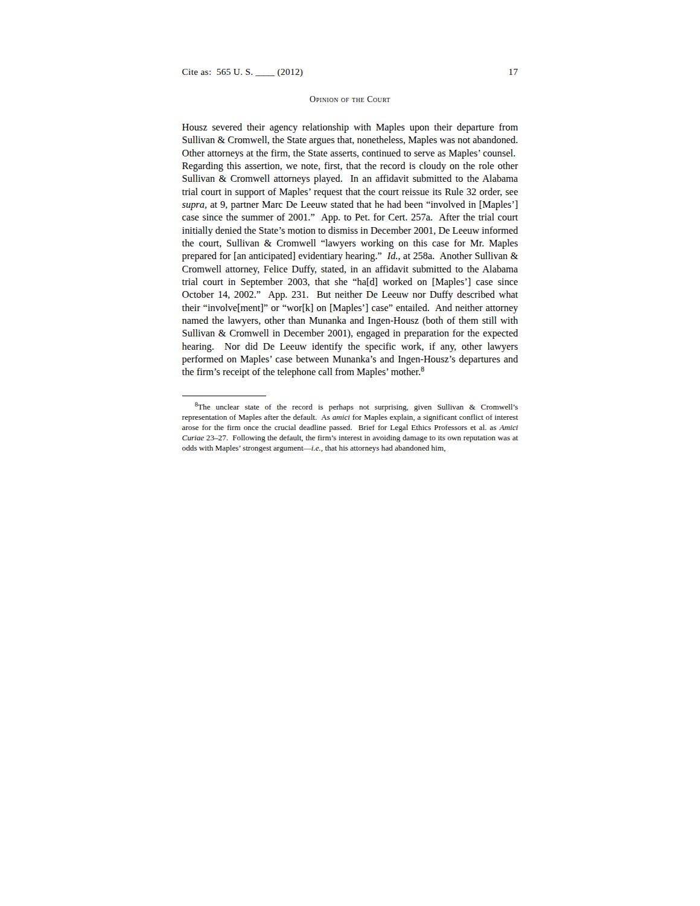Cite as: 565 U. S. ____ (2012) 17
Opinion of the Court
Housz severed their agency relationship with Maples upon their departure from Sullivan & Cromwell, the State argues that, nonetheless, Maples was not abandoned. Other attorneys at the firm, the State asserts, continued to serve as Maples’ counsel. Regarding this assertion, we note, first, that the record is cloudy on the role other Sullivan & Cromwell attorneys played. In an affidavit submitted to the Alabama trial court in support of Maples’ request that the court reissue its Rule 32 order, see supra, at 9, partner Marc De Leeuw stated that he had been “involved in [Maples’] case since the summer of 2001.” App. to Pet. for Cert. 257a. After the trial court initially denied the State’s motion to dismiss in December 2001, De Leeuw informed the court, Sullivan & Cromwell “lawyers working on this case for Mr. Maples prepared for [an anticipated] evidentiary hearing.” Id., at 258a. Another Sullivan & Cromwell attorney, Felice Duffy, stated, in an affidavit submitted to the Alabama trial court in September 2003, that she “ha[d] worked on [Maples’] case since October 14, 2002.” App. 231. But neither De Leeuw nor Duffy described what their “involve[ment]” or “wor[k] on [Maples’] case” entailed. And neither attorney named the lawyers, other than Munanka and Ingen-Housz (both of them still with Sullivan & Cromwell in December 2001), engaged in preparation for the expected hearing. Nor did De Leeuw identify the specific work, if any, other lawyers performed on Maples’ case between Munanka’s and Ingen-Housz’s departures and the firm’s receipt of the telephone call from Maples’ mother.8
8 The unclear state of the record is perhaps not surprising, given Sullivan & Cromwell’s representation of Maples after the default. As amici for Maples explain, a significant conflict of interest arose for the firm once the crucial deadline passed. Brief for Legal Ethics Professors et al. as Amici Curiae 23–27. Following the default, the firm’s interest in avoiding damage to its own reputation was at odds with Maples’ strongest argument—i.e., that his attorneys had abandoned him,